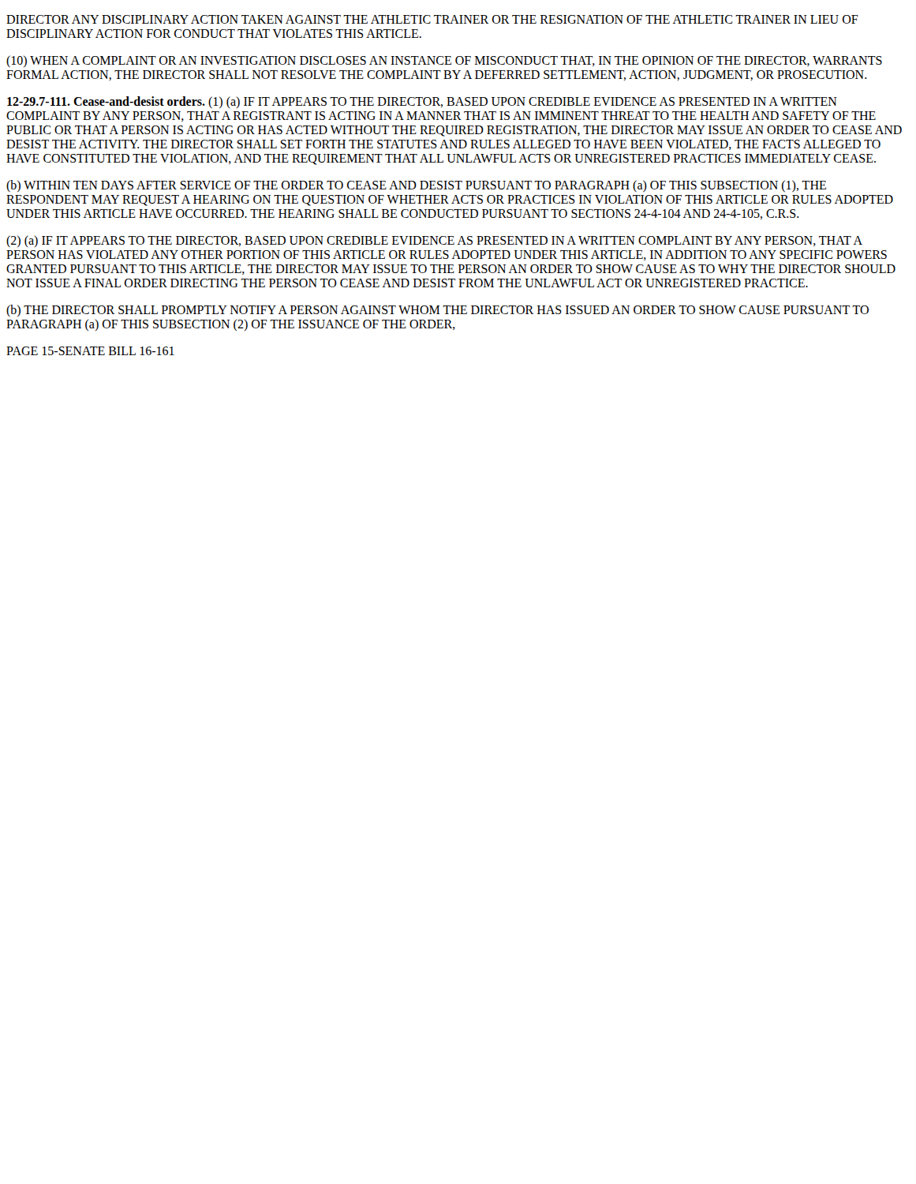DIRECTOR ANY DISCIPLINARY ACTION TAKEN AGAINST THE ATHLETIC TRAINER OR THE RESIGNATION OF THE ATHLETIC TRAINER IN LIEU OF DISCIPLINARY ACTION FOR CONDUCT THAT VIOLATES THIS ARTICLE.
(10) WHEN A COMPLAINT OR AN INVESTIGATION DISCLOSES AN INSTANCE OF MISCONDUCT THAT, IN THE OPINION OF THE DIRECTOR, WARRANTS FORMAL ACTION, THE DIRECTOR SHALL NOT RESOLVE THE COMPLAINT BY A DEFERRED SETTLEMENT, ACTION, JUDGMENT, OR PROSECUTION.
12-29.7-111. Cease-and-desist orders. (1) (a) IF IT APPEARS TO THE DIRECTOR, BASED UPON CREDIBLE EVIDENCE AS PRESENTED IN A WRITTEN COMPLAINT BY ANY PERSON, THAT A REGISTRANT IS ACTING IN A MANNER THAT IS AN IMMINENT THREAT TO THE HEALTH AND SAFETY OF THE PUBLIC OR THAT A PERSON IS ACTING OR HAS ACTED WITHOUT THE REQUIRED REGISTRATION, THE DIRECTOR MAY ISSUE AN ORDER TO CEASE AND DESIST THE ACTIVITY. THE DIRECTOR SHALL SET FORTH THE STATUTES AND RULES ALLEGED TO HAVE BEEN VIOLATED, THE FACTS ALLEGED TO HAVE CONSTITUTED THE VIOLATION, AND THE REQUIREMENT THAT ALL UNLAWFUL ACTS OR UNREGISTERED PRACTICES IMMEDIATELY CEASE.
(b) WITHIN TEN DAYS AFTER SERVICE OF THE ORDER TO CEASE AND DESIST PURSUANT TO PARAGRAPH (a) OF THIS SUBSECTION (1), THE RESPONDENT MAY REQUEST A HEARING ON THE QUESTION OF WHETHER ACTS OR PRACTICES IN VIOLATION OF THIS ARTICLE OR RULES ADOPTED UNDER THIS ARTICLE HAVE OCCURRED. THE HEARING SHALL BE CONDUCTED PURSUANT TO SECTIONS 24-4-104 AND 24-4-105, C.R.S.
(2) (a) IF IT APPEARS TO THE DIRECTOR, BASED UPON CREDIBLE EVIDENCE AS PRESENTED IN A WRITTEN COMPLAINT BY ANY PERSON, THAT A PERSON HAS VIOLATED ANY OTHER PORTION OF THIS ARTICLE OR RULES ADOPTED UNDER THIS ARTICLE, IN ADDITION TO ANY SPECIFIC POWERS GRANTED PURSUANT TO THIS ARTICLE, THE DIRECTOR MAY ISSUE TO THE PERSON AN ORDER TO SHOW CAUSE AS TO WHY THE DIRECTOR SHOULD NOT ISSUE A FINAL ORDER DIRECTING THE PERSON TO CEASE AND DESIST FROM THE UNLAWFUL ACT OR UNREGISTERED PRACTICE.
(b) THE DIRECTOR SHALL PROMPTLY NOTIFY A PERSON AGAINST WHOM THE DIRECTOR HAS ISSUED AN ORDER TO SHOW CAUSE PURSUANT TO PARAGRAPH (a) OF THIS SUBSECTION (2) OF THE ISSUANCE OF THE ORDER,
PAGE 15-SENATE BILL 16-161